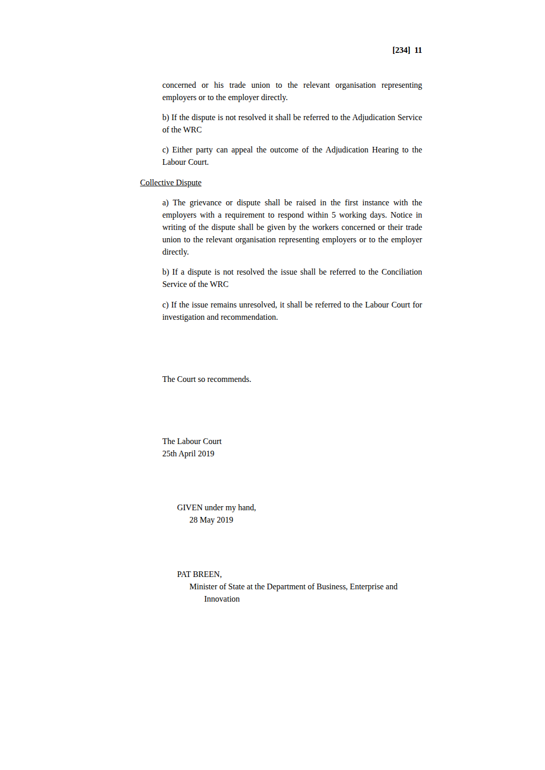[234] 11
concerned or his trade union to the relevant organisation representing employers or to the employer directly.
b) If the dispute is not resolved it shall be referred to the Adjudication Service of the WRC
c) Either party can appeal the outcome of the Adjudication Hearing to the Labour Court.
Collective Dispute
a) The grievance or dispute shall be raised in the first instance with the employers with a requirement to respond within 5 working days. Notice in writing of the dispute shall be given by the workers concerned or their trade union to the relevant organisation representing employers or to the employer directly.
b) If a dispute is not resolved the issue shall be referred to the Conciliation Service of the WRC
c) If the issue remains unresolved, it shall be referred to the Labour Court for investigation and recommendation.
The Court so recommends.
The Labour Court
25th April 2019
GIVEN under my hand,
28 May 2019
PAT BREEN,
Minister of State at the Department of Business, Enterprise and
Innovation